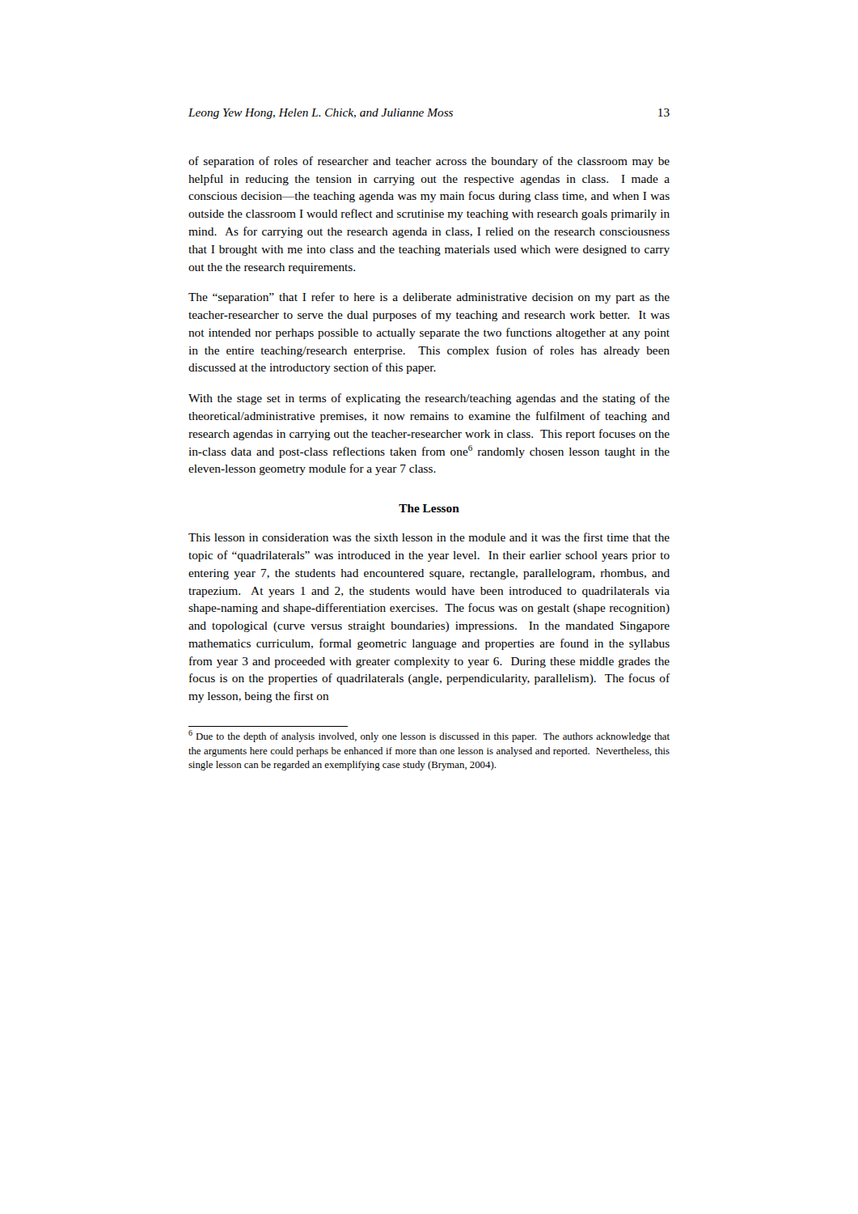Leong Yew Hong, Helen L. Chick, and Julianne Moss 13
of separation of roles of researcher and teacher across the boundary of the classroom may be helpful in reducing the tension in carrying out the respective agendas in class. I made a conscious decision—the teaching agenda was my main focus during class time, and when I was outside the classroom I would reflect and scrutinise my teaching with research goals primarily in mind. As for carrying out the research agenda in class, I relied on the research consciousness that I brought with me into class and the teaching materials used which were designed to carry out the the research requirements.
The “separation” that I refer to here is a deliberate administrative decision on my part as the teacher-researcher to serve the dual purposes of my teaching and research work better. It was not intended nor perhaps possible to actually separate the two functions altogether at any point in the entire teaching/research enterprise. This complex fusion of roles has already been discussed at the introductory section of this paper.
With the stage set in terms of explicating the research/teaching agendas and the stating of the theoretical/administrative premises, it now remains to examine the fulfilment of teaching and research agendas in carrying out the teacher-researcher work in class. This report focuses on the in-class data and post-class reflections taken from one6 randomly chosen lesson taught in the eleven-lesson geometry module for a year 7 class.
The Lesson
This lesson in consideration was the sixth lesson in the module and it was the first time that the topic of “quadrilaterals” was introduced in the year level. In their earlier school years prior to entering year 7, the students had encountered square, rectangle, parallelogram, rhombus, and trapezium. At years 1 and 2, the students would have been introduced to quadrilaterals via shape-naming and shape-differentiation exercises. The focus was on gestalt (shape recognition) and topological (curve versus straight boundaries) impressions. In the mandated Singapore mathematics curriculum, formal geometric language and properties are found in the syllabus from year 3 and proceeded with greater complexity to year 6. During these middle grades the focus is on the properties of quadrilaterals (angle, perpendicularity, parallelism). The focus of my lesson, being the first on
6 Due to the depth of analysis involved, only one lesson is discussed in this paper. The authors acknowledge that the arguments here could perhaps be enhanced if more than one lesson is analysed and reported. Nevertheless, this single lesson can be regarded an exemplifying case study (Bryman, 2004).